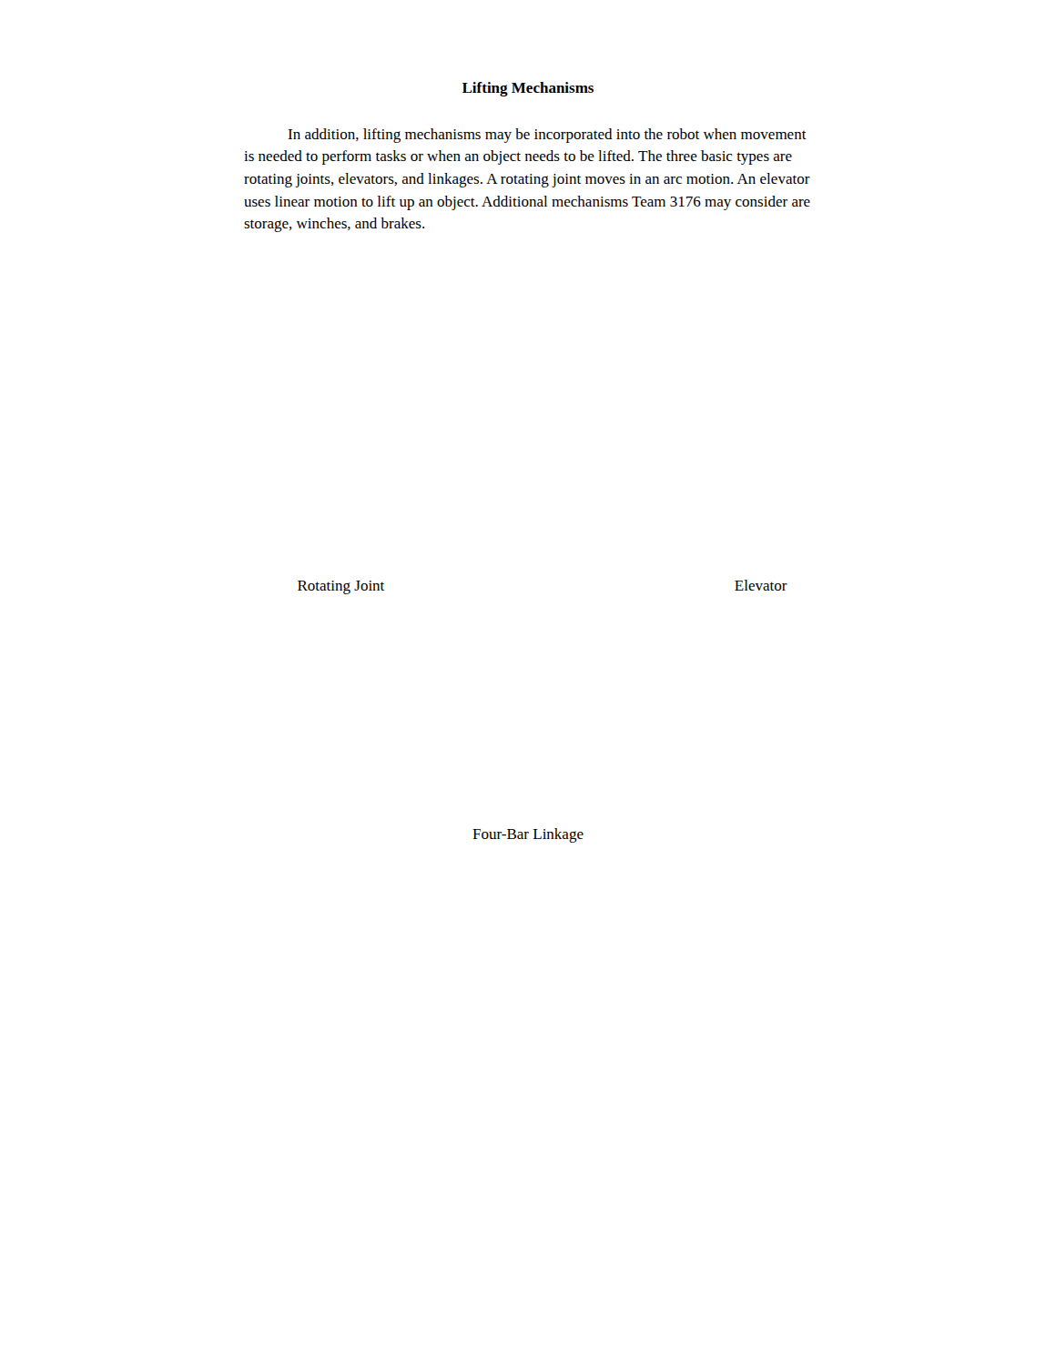Lifting Mechanisms
In addition, lifting mechanisms may be incorporated into the robot when movement is needed to perform tasks or when an object needs to be lifted. The three basic types are rotating joints, elevators, and linkages. A rotating joint moves in an arc motion. An elevator uses linear motion to lift up an object. Additional mechanisms Team 3176 may consider are storage, winches, and brakes.
Rotating Joint
Elevator
Four-Bar Linkage